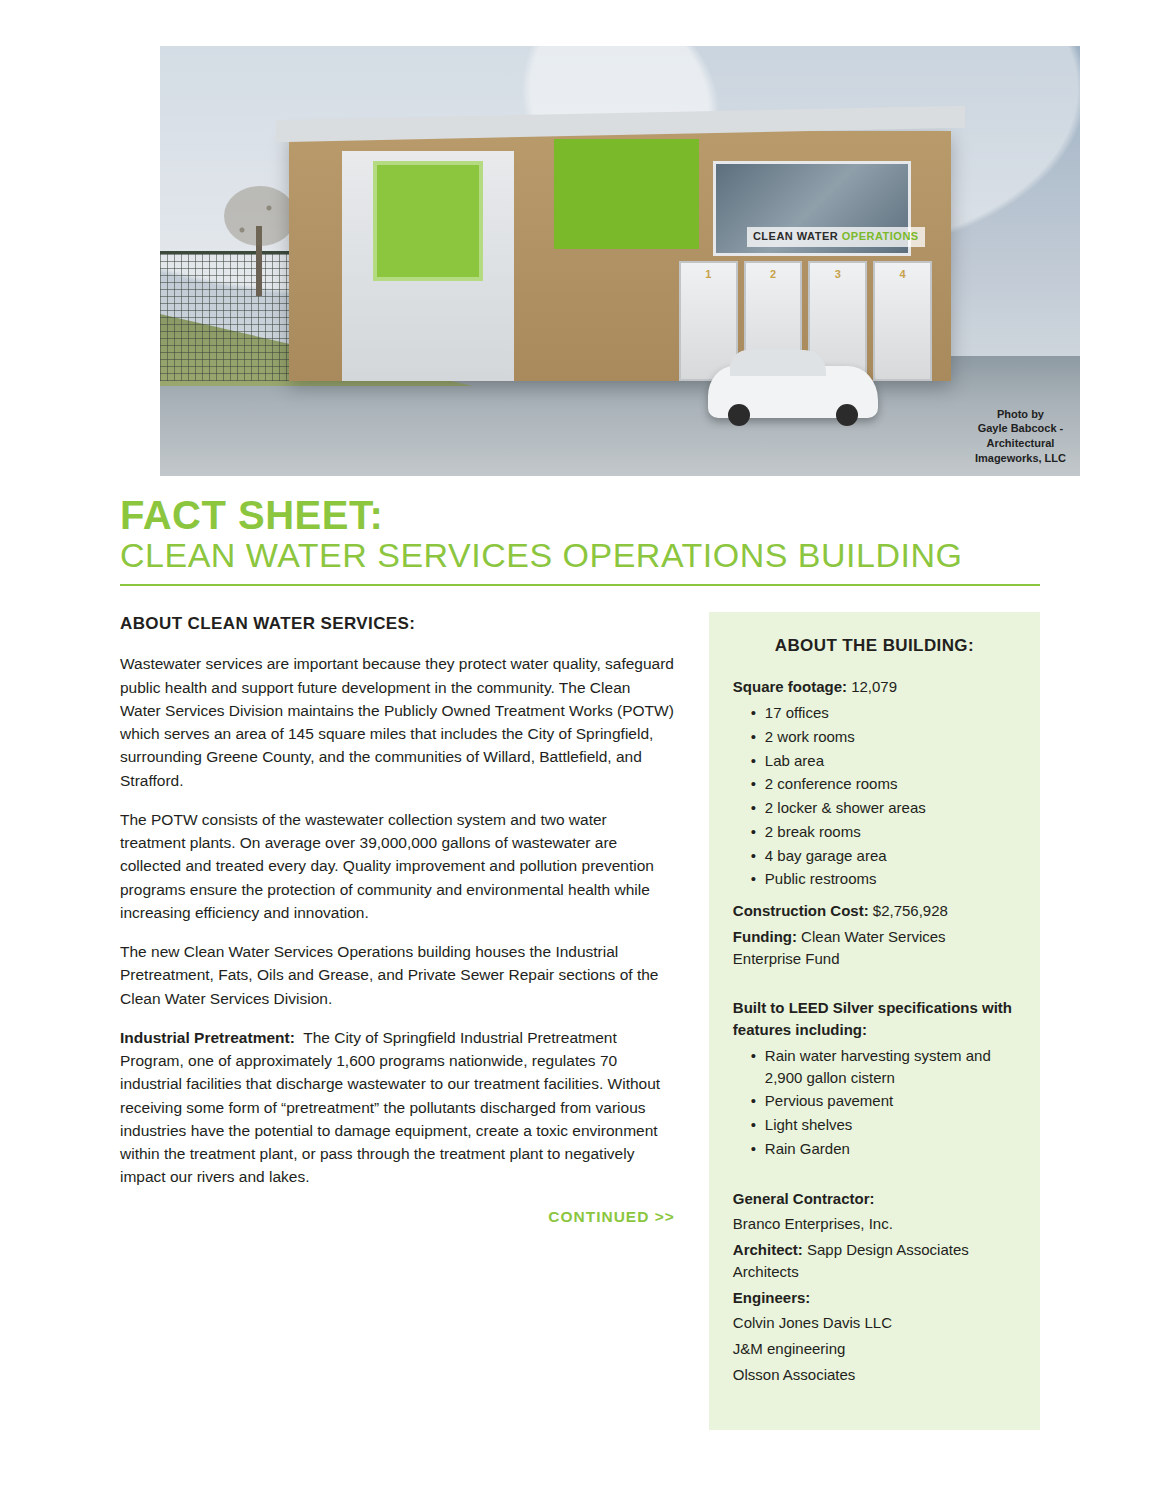CLEAN WATER OPERATIONS
1
2
3
4
Photo by
Gayle Babcock -
Architectural
Imageworks, LLC
Fact Sheet: Clean Water Services Operations Building
About Clean Water Services:
Wastewater services are important because they protect water quality, safeguard public health and support future development in the community. The Clean Water Services Division maintains the Publicly Owned Treatment Works (POTW) which serves an area of 145 square miles that includes the City of Springfield, surrounding Greene County, and the communities of Willard, Battlefield, and Strafford.
The POTW consists of the wastewater collection system and two water treatment plants. On average over 39,000,000 gallons of wastewater are collected and treated every day. Quality improvement and pollution prevention programs ensure the protection of community and environmental health while increasing efficiency and innovation.
The new Clean Water Services Operations building houses the Industrial Pretreatment, Fats, Oils and Grease, and Private Sewer Repair sections of the Clean Water Services Division.
Industrial Pretreatment: The City of Springfield Industrial Pretreatment Program, one of approximately 1,600 programs nationwide, regulates 70 industrial facilities that discharge wastewater to our treatment facilities. Without receiving some form of “pretreatment” the pollutants discharged from various industries have the potential to damage equipment, create a toxic environment within the treatment plant, or pass through the treatment plant to negatively impact our rivers and lakes.
CONTINUED >>
About the Building:
Square footage: 12,079
17 offices
2 work rooms
Lab area
2 conference rooms
2 locker & shower areas
2 break rooms
4 bay garage area
Public restrooms
Construction Cost: $2,756,928
Funding: Clean Water Services Enterprise Fund
Built to LEED Silver specifications with features including:
Rain water harvesting system and 2,900 gallon cistern
Pervious pavement
Light shelves
Rain Garden
General Contractor:
Branco Enterprises, Inc.
Architect: Sapp Design Associates Architects
Engineers:
Colvin Jones Davis LLC
J&M engineering
Olsson Associates